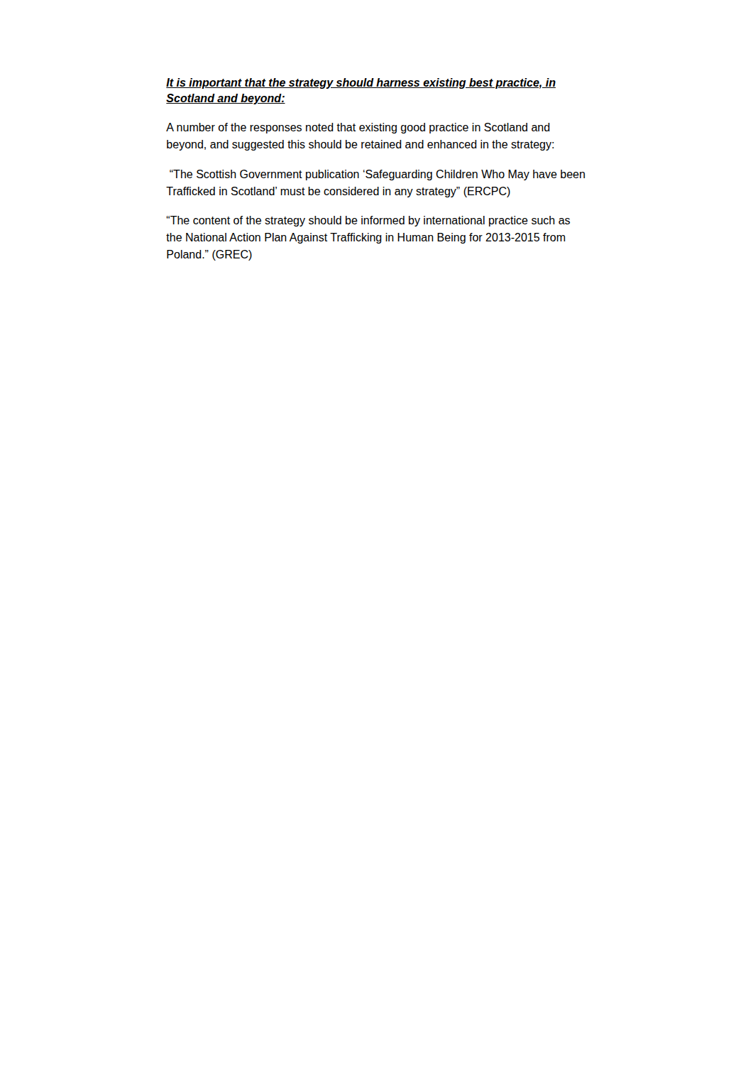It is important that the strategy should harness existing best practice, in Scotland and beyond:
A number of the responses noted that existing good practice in Scotland and beyond, and suggested this should be retained and enhanced in the strategy:
“The Scottish Government publication ‘Safeguarding Children Who May have been Trafficked in Scotland’ must be considered in any strategy” (ERCPC)
“The content of the strategy should be informed by international practice such as the National Action Plan Against Trafficking in Human Being for 2013-2015 from Poland.” (GREC)